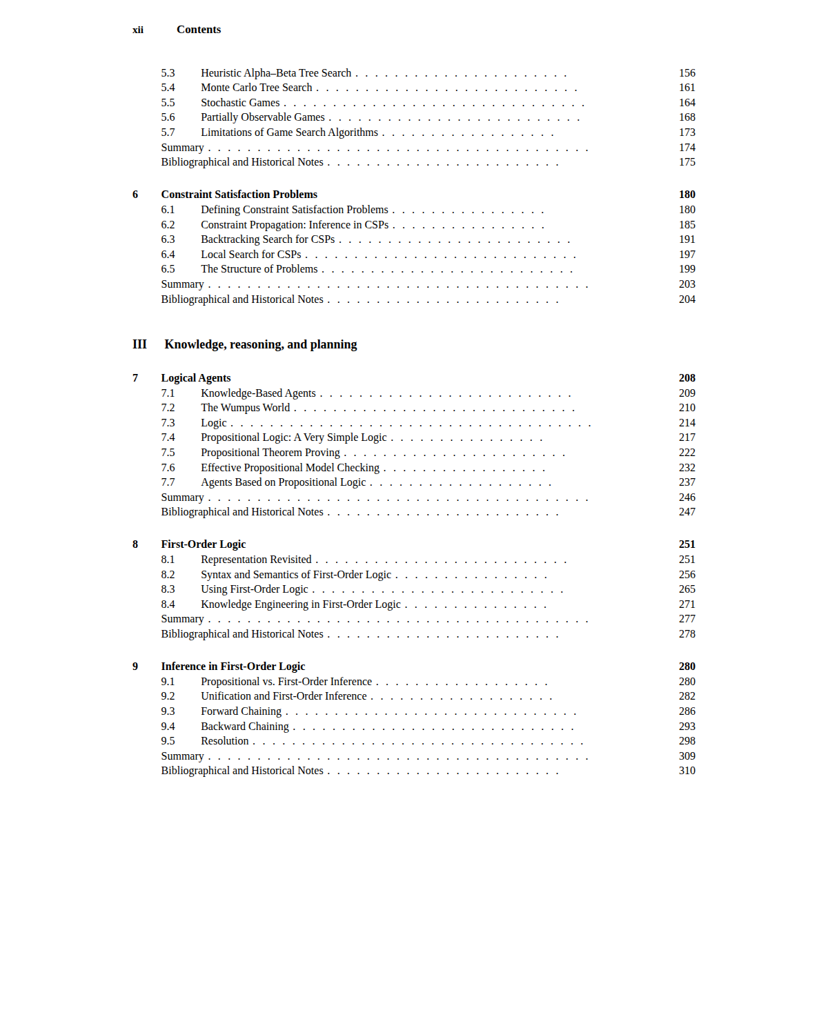xii Contents
5.3 Heuristic Alpha–Beta Tree Search. . . . . . . . . . . . . . . . . . . . . . 156
5.4 Monte Carlo Tree Search. . . . . . . . . . . . . . . . . . . . . . . . . . . 161
5.5 Stochastic Games. . . . . . . . . . . . . . . . . . . . . . . . . . . . . . . 164
5.6 Partially Observable Games. . . . . . . . . . . . . . . . . . . . . . . . . . 168
5.7 Limitations of Game Search Algorithms. . . . . . . . . . . . . . . . . . 173
Summary. . . . . . . . . . . . . . . . . . . . . . . . . . . . . . . . . . . . . . . 174
Bibliographical and Historical Notes. . . . . . . . . . . . . . . . . . . . . . . . 175
6 Constraint Satisfaction Problems 180
6.1 Defining Constraint Satisfaction Problems. . . . . . . . . . . . . . . . 180
6.2 Constraint Propagation: Inference in CSPs. . . . . . . . . . . . . . . . 185
6.3 Backtracking Search for CSPs. . . . . . . . . . . . . . . . . . . . . . . . 191
6.4 Local Search for CSPs. . . . . . . . . . . . . . . . . . . . . . . . . . . . 197
6.5 The Structure of Problems. . . . . . . . . . . . . . . . . . . . . . . . . . 199
Summary. . . . . . . . . . . . . . . . . . . . . . . . . . . . . . . . . . . . . . . 203
Bibliographical and Historical Notes. . . . . . . . . . . . . . . . . . . . . . . . 204
III Knowledge, reasoning, and planning
7 Logical Agents 208
7.1 Knowledge-Based Agents. . . . . . . . . . . . . . . . . . . . . . . . . . 209
7.2 The Wumpus World. . . . . . . . . . . . . . . . . . . . . . . . . . . . . 210
7.3 Logic. . . . . . . . . . . . . . . . . . . . . . . . . . . . . . . . . . . . . 214
7.4 Propositional Logic: A Very Simple Logic. . . . . . . . . . . . . . . . 217
7.5 Propositional Theorem Proving. . . . . . . . . . . . . . . . . . . . . . . 222
7.6 Effective Propositional Model Checking. . . . . . . . . . . . . . . . . 232
7.7 Agents Based on Propositional Logic. . . . . . . . . . . . . . . . . . . 237
Summary. . . . . . . . . . . . . . . . . . . . . . . . . . . . . . . . . . . . . . . 246
Bibliographical and Historical Notes. . . . . . . . . . . . . . . . . . . . . . . . 247
8 First-Order Logic 251
8.1 Representation Revisited. . . . . . . . . . . . . . . . . . . . . . . . . . 251
8.2 Syntax and Semantics of First-Order Logic. . . . . . . . . . . . . . . . 256
8.3 Using First-Order Logic. . . . . . . . . . . . . . . . . . . . . . . . . . 265
8.4 Knowledge Engineering in First-Order Logic. . . . . . . . . . . . . . . 271
Summary. . . . . . . . . . . . . . . . . . . . . . . . . . . . . . . . . . . . . . . 277
Bibliographical and Historical Notes. . . . . . . . . . . . . . . . . . . . . . . . 278
9 Inference in First-Order Logic 280
9.1 Propositional vs. First-Order Inference. . . . . . . . . . . . . . . . . . 280
9.2 Unification and First-Order Inference. . . . . . . . . . . . . . . . . . . 282
9.3 Forward Chaining. . . . . . . . . . . . . . . . . . . . . . . . . . . . . . 286
9.4 Backward Chaining. . . . . . . . . . . . . . . . . . . . . . . . . . . . . 293
9.5 Resolution. . . . . . . . . . . . . . . . . . . . . . . . . . . . . . . . . . 298
Summary. . . . . . . . . . . . . . . . . . . . . . . . . . . . . . . . . . . . . . . 309
Bibliographical and Historical Notes. . . . . . . . . . . . . . . . . . . . . . . . 310